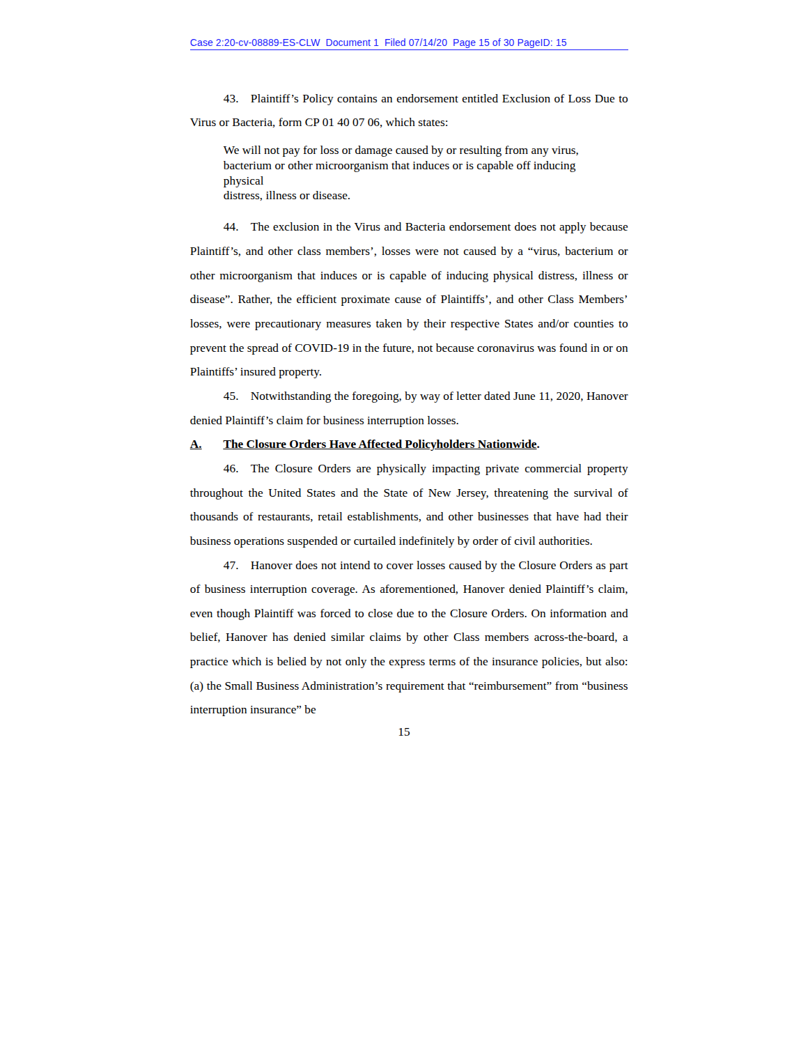Case 2:20-cv-08889-ES-CLW Document 1 Filed 07/14/20 Page 15 of 30 PageID: 15
43. Plaintiff’s Policy contains an endorsement entitled Exclusion of Loss Due to Virus or Bacteria, form CP 01 40 07 06, which states:
We will not pay for loss or damage caused by or resulting from any virus,
bacterium or other microorganism that induces or is capable off inducing physical
distress, illness or disease.
44. The exclusion in the Virus and Bacteria endorsement does not apply because Plaintiff’s, and other class members’, losses were not caused by a “virus, bacterium or other microorganism that induces or is capable of inducing physical distress, illness or disease”. Rather, the efficient proximate cause of Plaintiffs’, and other Class Members’ losses, were precautionary measures taken by their respective States and/or counties to prevent the spread of COVID-19 in the future, not because coronavirus was found in or on Plaintiffs’ insured property.
45. Notwithstanding the foregoing, by way of letter dated June 11, 2020, Hanover denied Plaintiff’s claim for business interruption losses.
A. The Closure Orders Have Affected Policyholders Nationwide.
46. The Closure Orders are physically impacting private commercial property throughout the United States and the State of New Jersey, threatening the survival of thousands of restaurants, retail establishments, and other businesses that have had their business operations suspended or curtailed indefinitely by order of civil authorities.
47. Hanover does not intend to cover losses caused by the Closure Orders as part of business interruption coverage. As aforementioned, Hanover denied Plaintiff’s claim, even though Plaintiff was forced to close due to the Closure Orders. On information and belief, Hanover has denied similar claims by other Class members across-the-board, a practice which is belied by not only the express terms of the insurance policies, but also: (a) the Small Business Administration’s requirement that “reimbursement” from “business interruption insurance” be
15